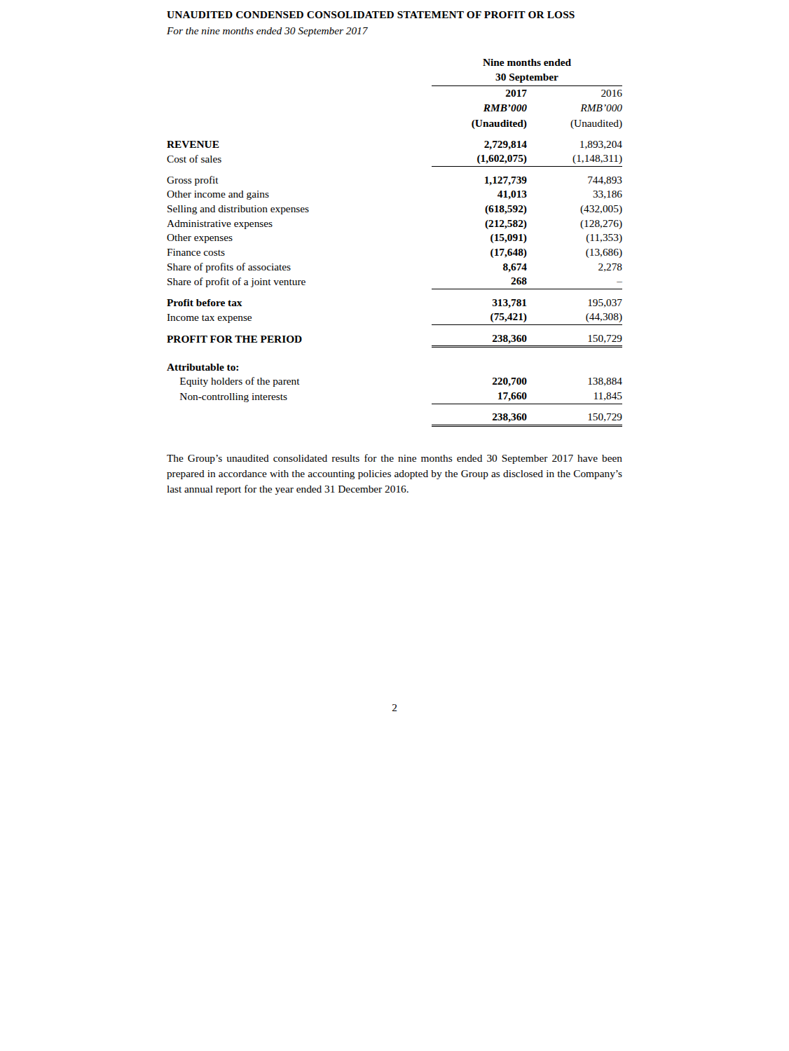UNAUDITED CONDENSED CONSOLIDATED STATEMENT OF PROFIT OR LOSS
For the nine months ended 30 September 2017
| | | Nine months ended |
| | | 30 September |
| | | 2017 | 2016 |
| | | RMB’000 | RMB’000 |
| | | (Unaudited) | (Unaudited) |
| REVENUE | | 2,729,814 | 1,893,204 |
| Cost of sales | | (1,602,075) | (1,148,311) |
| Gross profit | | 1,127,739 | 744,893 |
| Other income and gains | | 41,013 | 33,186 |
| Selling and distribution expenses | | (618,592) | (432,005) |
| Administrative expenses | | (212,582) | (128,276) |
| Other expenses | | (15,091) | (11,353) |
| Finance costs | | (17,648) | (13,686) |
| Share of profits of associates | | 8,674 | 2,278 |
| Share of profit of a joint venture | | 268 | – |
| Profit before tax | | 313,781 | 195,037 |
| Income tax expense | | (75,421) | (44,308) |
| PROFIT FOR THE PERIOD | | 238,360 | 150,729 |
| Attributable to: | | | |
| Equity holders of the parent | | 220,700 | 138,884 |
| Non-controlling interests | | 17,660 | 11,845 |
| | | 238,360 | 150,729 |
The Group’s unaudited consolidated results for the nine months ended 30 September 2017 have been prepared in accordance with the accounting policies adopted by the Group as disclosed in the Company’s last annual report for the year ended 31 December 2016.
2